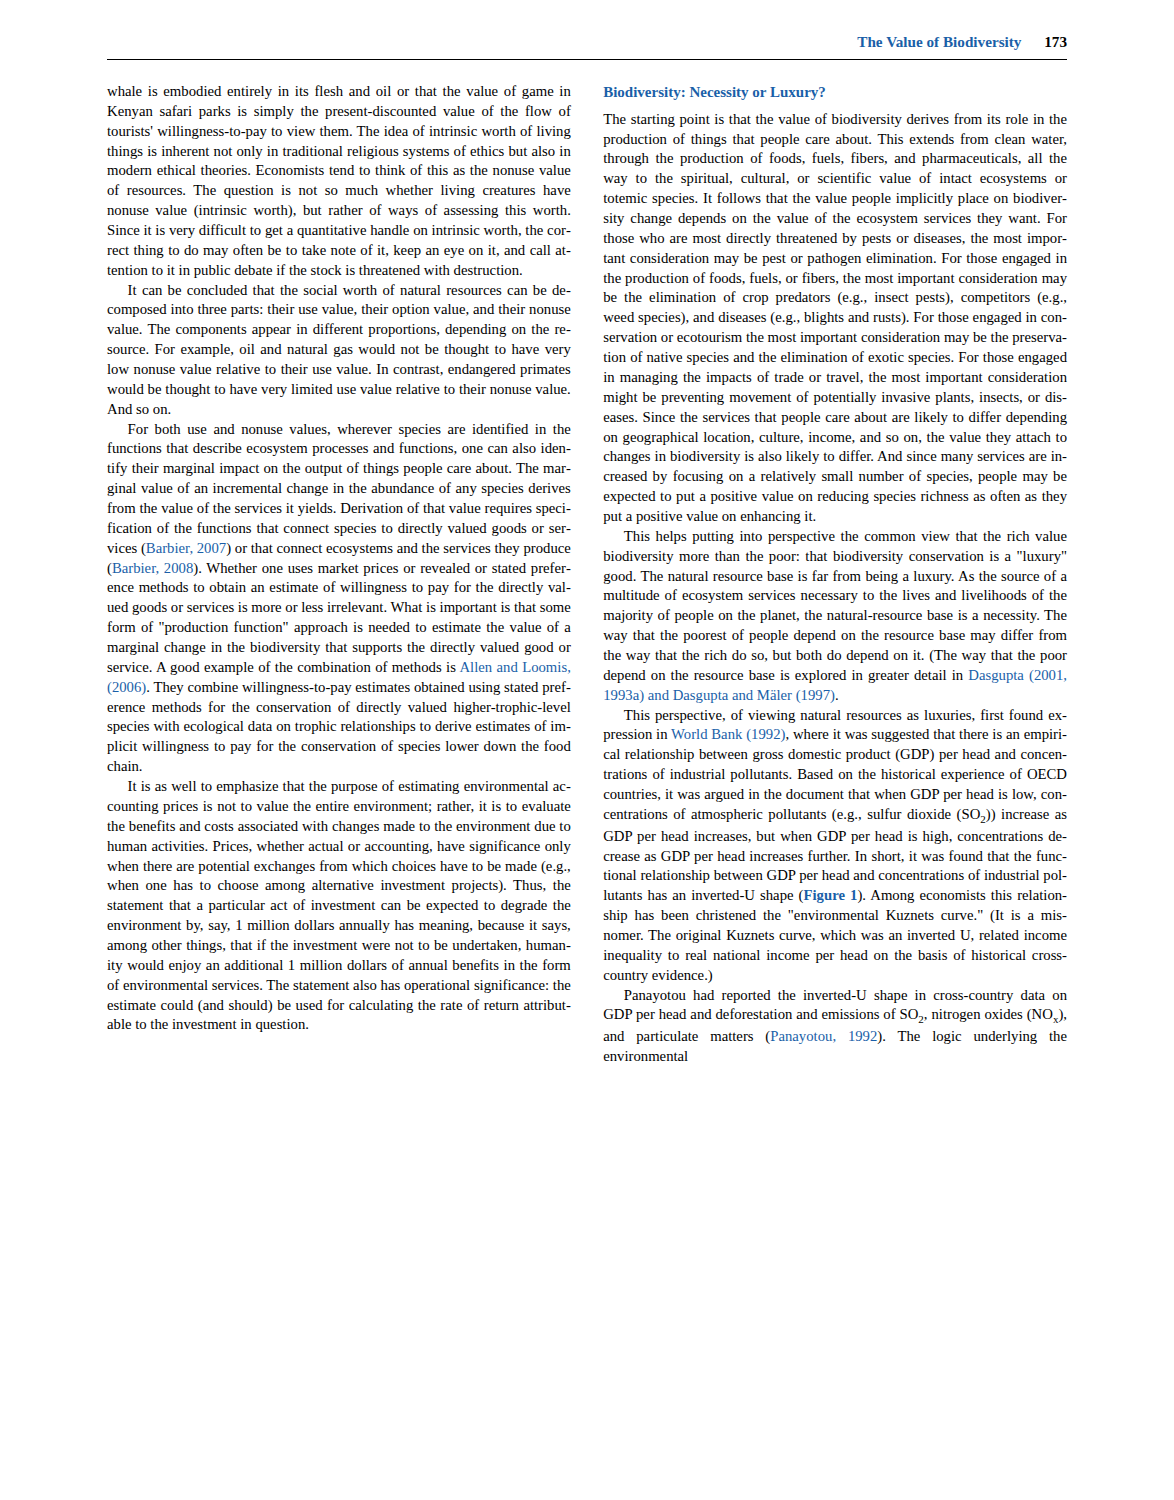The Value of Biodiversity 173
whale is embodied entirely in its flesh and oil or that the value of game in Kenyan safari parks is simply the present-discounted value of the flow of tourists' willingness-to-pay to view them. The idea of intrinsic worth of living things is inherent not only in traditional religious systems of ethics but also in modern ethical theories. Economists tend to think of this as the nonuse value of resources. The question is not so much whether living creatures have nonuse value (intrinsic worth), but rather of ways of assessing this worth. Since it is very difficult to get a quantitative handle on intrinsic worth, the correct thing to do may often be to take note of it, keep an eye on it, and call attention to it in public debate if the stock is threatened with destruction.
It can be concluded that the social worth of natural resources can be decomposed into three parts: their use value, their option value, and their nonuse value. The components appear in different proportions, depending on the resource. For example, oil and natural gas would not be thought to have very low nonuse value relative to their use value. In contrast, endangered primates would be thought to have very limited use value relative to their nonuse value. And so on.
For both use and nonuse values, wherever species are identified in the functions that describe ecosystem processes and functions, one can also identify their marginal impact on the output of things people care about. The marginal value of an incremental change in the abundance of any species derives from the value of the services it yields. Derivation of that value requires specification of the functions that connect species to directly valued goods or services (Barbier, 2007) or that connect ecosystems and the services they produce (Barbier, 2008). Whether one uses market prices or revealed or stated preference methods to obtain an estimate of willingness to pay for the directly valued goods or services is more or less irrelevant. What is important is that some form of "production function" approach is needed to estimate the value of a marginal change in the biodiversity that supports the directly valued good or service. A good example of the combination of methods is Allen and Loomis, (2006). They combine willingness-to-pay estimates obtained using stated preference methods for the conservation of directly valued higher-trophic-level species with ecological data on trophic relationships to derive estimates of implicit willingness to pay for the conservation of species lower down the food chain.
It is as well to emphasize that the purpose of estimating environmental accounting prices is not to value the entire environment; rather, it is to evaluate the benefits and costs associated with changes made to the environment due to human activities. Prices, whether actual or accounting, have significance only when there are potential exchanges from which choices have to be made (e.g., when one has to choose among alternative investment projects). Thus, the statement that a particular act of investment can be expected to degrade the environment by, say, 1 million dollars annually has meaning, because it says, among other things, that if the investment were not to be undertaken, humanity would enjoy an additional 1 million dollars of annual benefits in the form of environmental services. The statement also has operational significance: the estimate could (and should) be used for calculating the rate of return attributable to the investment in question.
Biodiversity: Necessity or Luxury?
The starting point is that the value of biodiversity derives from its role in the production of things that people care about. This extends from clean water, through the production of foods, fuels, fibers, and pharmaceuticals, all the way to the spiritual, cultural, or scientific value of intact ecosystems or totemic species. It follows that the value people implicitly place on biodiversity change depends on the value of the ecosystem services they want. For those who are most directly threatened by pests or diseases, the most important consideration may be pest or pathogen elimination. For those engaged in the production of foods, fuels, or fibers, the most important consideration may be the elimination of crop predators (e.g., insect pests), competitors (e.g., weed species), and diseases (e.g., blights and rusts). For those engaged in conservation or ecotourism the most important consideration may be the preservation of native species and the elimination of exotic species. For those engaged in managing the impacts of trade or travel, the most important consideration might be preventing movement of potentially invasive plants, insects, or diseases. Since the services that people care about are likely to differ depending on geographical location, culture, income, and so on, the value they attach to changes in biodiversity is also likely to differ. And since many services are increased by focusing on a relatively small number of species, people may be expected to put a positive value on reducing species richness as often as they put a positive value on enhancing it.
This helps putting into perspective the common view that the rich value biodiversity more than the poor: that biodiversity conservation is a "luxury" good. The natural resource base is far from being a luxury. As the source of a multitude of ecosystem services necessary to the lives and livelihoods of the majority of people on the planet, the natural-resource base is a necessity. The way that the poorest of people depend on the resource base may differ from the way that the rich do so, but both do depend on it. (The way that the poor depend on the resource base is explored in greater detail in Dasgupta (2001, 1993a) and Dasgupta and Mäler (1997).
This perspective, of viewing natural resources as luxuries, first found expression in World Bank (1992), where it was suggested that there is an empirical relationship between gross domestic product (GDP) per head and concentrations of industrial pollutants. Based on the historical experience of OECD countries, it was argued in the document that when GDP per head is low, concentrations of atmospheric pollutants (e.g., sulfur dioxide (SO2)) increase as GDP per head increases, but when GDP per head is high, concentrations decrease as GDP per head increases further. In short, it was found that the functional relationship between GDP per head and concentrations of industrial pollutants has an inverted-U shape (Figure 1). Among economists this relationship has been christened the "environmental Kuznets curve." (It is a misnomer. The original Kuznets curve, which was an inverted U, related income inequality to real national income per head on the basis of historical cross-country evidence.)
Panayotou had reported the inverted-U shape in cross-country data on GDP per head and deforestation and emissions of SO2, nitrogen oxides (NOx), and particulate matters (Panayotou, 1992). The logic underlying the environmental